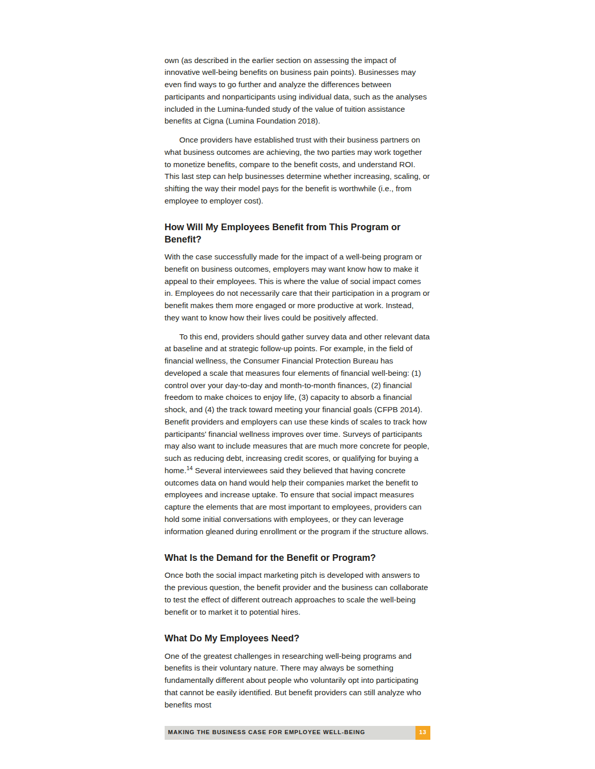own (as described in the earlier section on assessing the impact of innovative well-being benefits on business pain points). Businesses may even find ways to go further and analyze the differences between participants and nonparticipants using individual data, such as the analyses included in the Lumina-funded study of the value of tuition assistance benefits at Cigna (Lumina Foundation 2018).
Once providers have established trust with their business partners on what business outcomes are achieving, the two parties may work together to monetize benefits, compare to the benefit costs, and understand ROI. This last step can help businesses determine whether increasing, scaling, or shifting the way their model pays for the benefit is worthwhile (i.e., from employee to employer cost).
How Will My Employees Benefit from This Program or Benefit?
With the case successfully made for the impact of a well-being program or benefit on business outcomes, employers may want know how to make it appeal to their employees. This is where the value of social impact comes in. Employees do not necessarily care that their participation in a program or benefit makes them more engaged or more productive at work. Instead, they want to know how their lives could be positively affected.
To this end, providers should gather survey data and other relevant data at baseline and at strategic follow-up points. For example, in the field of financial wellness, the Consumer Financial Protection Bureau has developed a scale that measures four elements of financial well-being: (1) control over your day-to-day and month-to-month finances, (2) financial freedom to make choices to enjoy life, (3) capacity to absorb a financial shock, and (4) the track toward meeting your financial goals (CFPB 2014). Benefit providers and employers can use these kinds of scales to track how participants' financial wellness improves over time. Surveys of participants may also want to include measures that are much more concrete for people, such as reducing debt, increasing credit scores, or qualifying for buying a home.14 Several interviewees said they believed that having concrete outcomes data on hand would help their companies market the benefit to employees and increase uptake. To ensure that social impact measures capture the elements that are most important to employees, providers can hold some initial conversations with employees, or they can leverage information gleaned during enrollment or the program if the structure allows.
What Is the Demand for the Benefit or Program?
Once both the social impact marketing pitch is developed with answers to the previous question, the benefit provider and the business can collaborate to test the effect of different outreach approaches to scale the well-being benefit or to market it to potential hires.
What Do My Employees Need?
One of the greatest challenges in researching well-being programs and benefits is their voluntary nature. There may always be something fundamentally different about people who voluntarily opt into participating that cannot be easily identified. But benefit providers can still analyze who benefits most
MAKING THE BUSINESS CASE FOR EMPLOYEE WELL-BEING
13